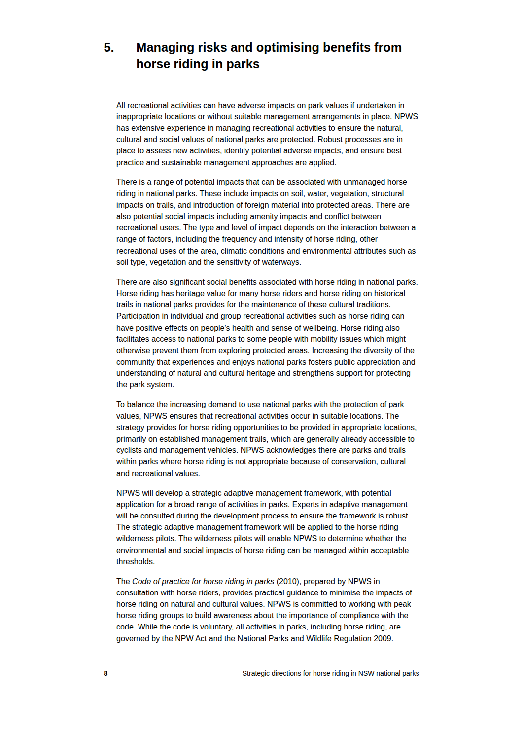5. Managing risks and optimising benefits from horse riding in parks
All recreational activities can have adverse impacts on park values if undertaken in inappropriate locations or without suitable management arrangements in place. NPWS has extensive experience in managing recreational activities to ensure the natural, cultural and social values of national parks are protected. Robust processes are in place to assess new activities, identify potential adverse impacts, and ensure best practice and sustainable management approaches are applied.
There is a range of potential impacts that can be associated with unmanaged horse riding in national parks. These include impacts on soil, water, vegetation, structural impacts on trails, and introduction of foreign material into protected areas. There are also potential social impacts including amenity impacts and conflict between recreational users. The type and level of impact depends on the interaction between a range of factors, including the frequency and intensity of horse riding, other recreational uses of the area, climatic conditions and environmental attributes such as soil type, vegetation and the sensitivity of waterways.
There are also significant social benefits associated with horse riding in national parks. Horse riding has heritage value for many horse riders and horse riding on historical trails in national parks provides for the maintenance of these cultural traditions. Participation in individual and group recreational activities such as horse riding can have positive effects on people's health and sense of wellbeing. Horse riding also facilitates access to national parks to some people with mobility issues which might otherwise prevent them from exploring protected areas. Increasing the diversity of the community that experiences and enjoys national parks fosters public appreciation and understanding of natural and cultural heritage and strengthens support for protecting the park system.
To balance the increasing demand to use national parks with the protection of park values, NPWS ensures that recreational activities occur in suitable locations. The strategy provides for horse riding opportunities to be provided in appropriate locations, primarily on established management trails, which are generally already accessible to cyclists and management vehicles. NPWS acknowledges there are parks and trails within parks where horse riding is not appropriate because of conservation, cultural and recreational values.
NPWS will develop a strategic adaptive management framework, with potential application for a broad range of activities in parks. Experts in adaptive management will be consulted during the development process to ensure the framework is robust. The strategic adaptive management framework will be applied to the horse riding wilderness pilots. The wilderness pilots will enable NPWS to determine whether the environmental and social impacts of horse riding can be managed within acceptable thresholds.
The Code of practice for horse riding in parks (2010), prepared by NPWS in consultation with horse riders, provides practical guidance to minimise the impacts of horse riding on natural and cultural values. NPWS is committed to working with peak horse riding groups to build awareness about the importance of compliance with the code. While the code is voluntary, all activities in parks, including horse riding, are governed by the NPW Act and the National Parks and Wildlife Regulation 2009.
8 Strategic directions for horse riding in NSW national parks